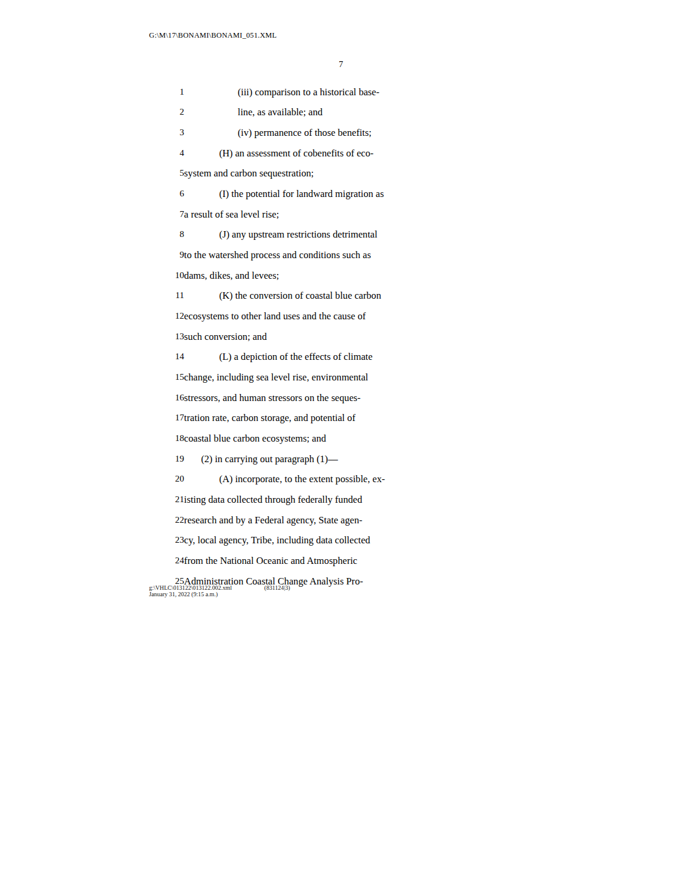G:\M\17\BONAMI\BONAMI_051.XML
7
| 1 | (iii) comparison to a historical base- |
| 2 | line, as available; and |
| 3 | (iv) permanence of those benefits; |
| 4 | (H) an assessment of cobenefits of eco- |
| 5 | system and carbon sequestration; |
| 6 | (I) the potential for landward migration as |
| 7 | a result of sea level rise; |
| 8 | (J) any upstream restrictions detrimental |
| 9 | to the watershed process and conditions such as |
| 10 | dams, dikes, and levees; |
| 11 | (K) the conversion of coastal blue carbon |
| 12 | ecosystems to other land uses and the cause of |
| 13 | such conversion; and |
| 14 | (L) a depiction of the effects of climate |
| 15 | change, including sea level rise, environmental |
| 16 | stressors, and human stressors on the seques- |
| 17 | tration rate, carbon storage, and potential of |
| 18 | coastal blue carbon ecosystems; and |
| 19 | (2) in carrying out paragraph (1)— |
| 20 | (A) incorporate, to the extent possible, ex- |
| 21 | isting data collected through federally funded |
| 22 | research and by a Federal agency, State agen- |
| 23 | cy, local agency, Tribe, including data collected |
| 24 | from the National Oceanic and Atmospheric |
| 25 | Administration Coastal Change Analysis Pro- |
g:\VHLC\013122\013122.002.xml (831124|3) January 31, 2022 (9:15 a.m.)